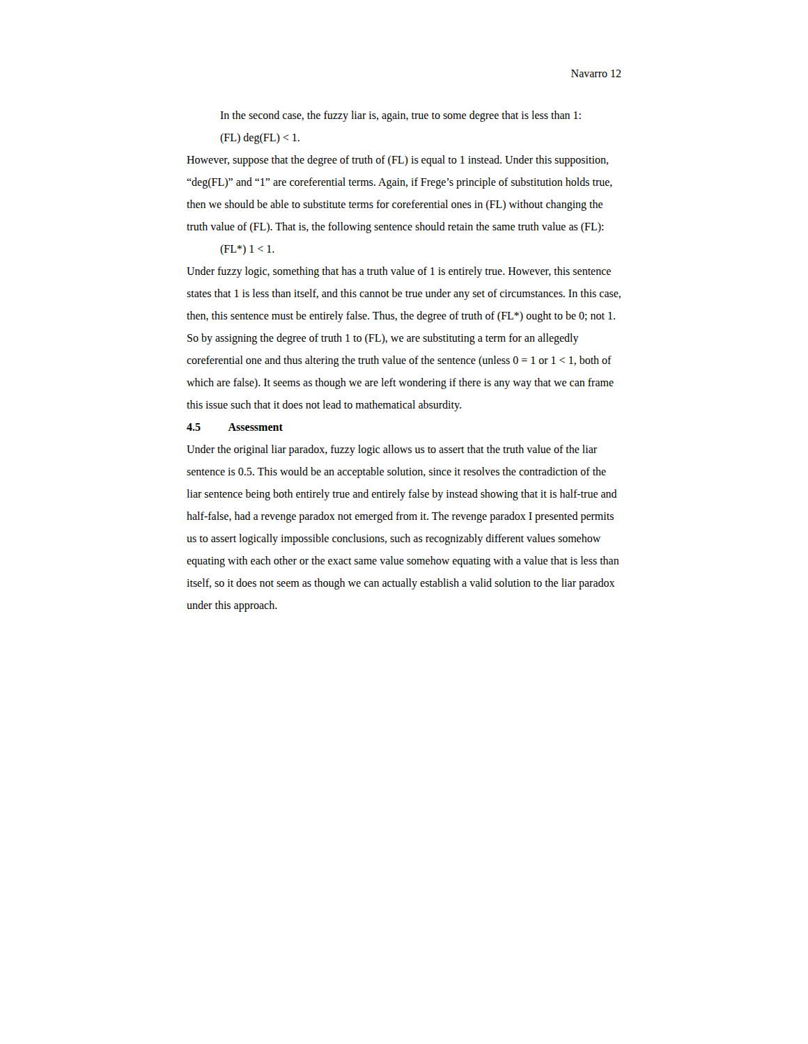Navarro 12
In the second case, the fuzzy liar is, again, true to some degree that is less than 1:
(FL) deg(FL) < 1.
However, suppose that the degree of truth of (FL) is equal to 1 instead. Under this supposition, “deg(FL)” and “1” are coreferential terms. Again, if Frege’s principle of substitution holds true, then we should be able to substitute terms for coreferential ones in (FL) without changing the truth value of (FL). That is, the following sentence should retain the same truth value as (FL):
(FL*) 1 < 1.
Under fuzzy logic, something that has a truth value of 1 is entirely true. However, this sentence states that 1 is less than itself, and this cannot be true under any set of circumstances. In this case, then, this sentence must be entirely false. Thus, the degree of truth of (FL*) ought to be 0; not 1. So by assigning the degree of truth 1 to (FL), we are substituting a term for an allegedly coreferential one and thus altering the truth value of the sentence (unless 0 = 1 or 1 < 1, both of which are false). It seems as though we are left wondering if there is any way that we can frame this issue such that it does not lead to mathematical absurdity.
4.5 Assessment
Under the original liar paradox, fuzzy logic allows us to assert that the truth value of the liar sentence is 0.5. This would be an acceptable solution, since it resolves the contradiction of the liar sentence being both entirely true and entirely false by instead showing that it is half-true and half-false, had a revenge paradox not emerged from it. The revenge paradox I presented permits us to assert logically impossible conclusions, such as recognizably different values somehow equating with each other or the exact same value somehow equating with a value that is less than itself, so it does not seem as though we can actually establish a valid solution to the liar paradox under this approach.